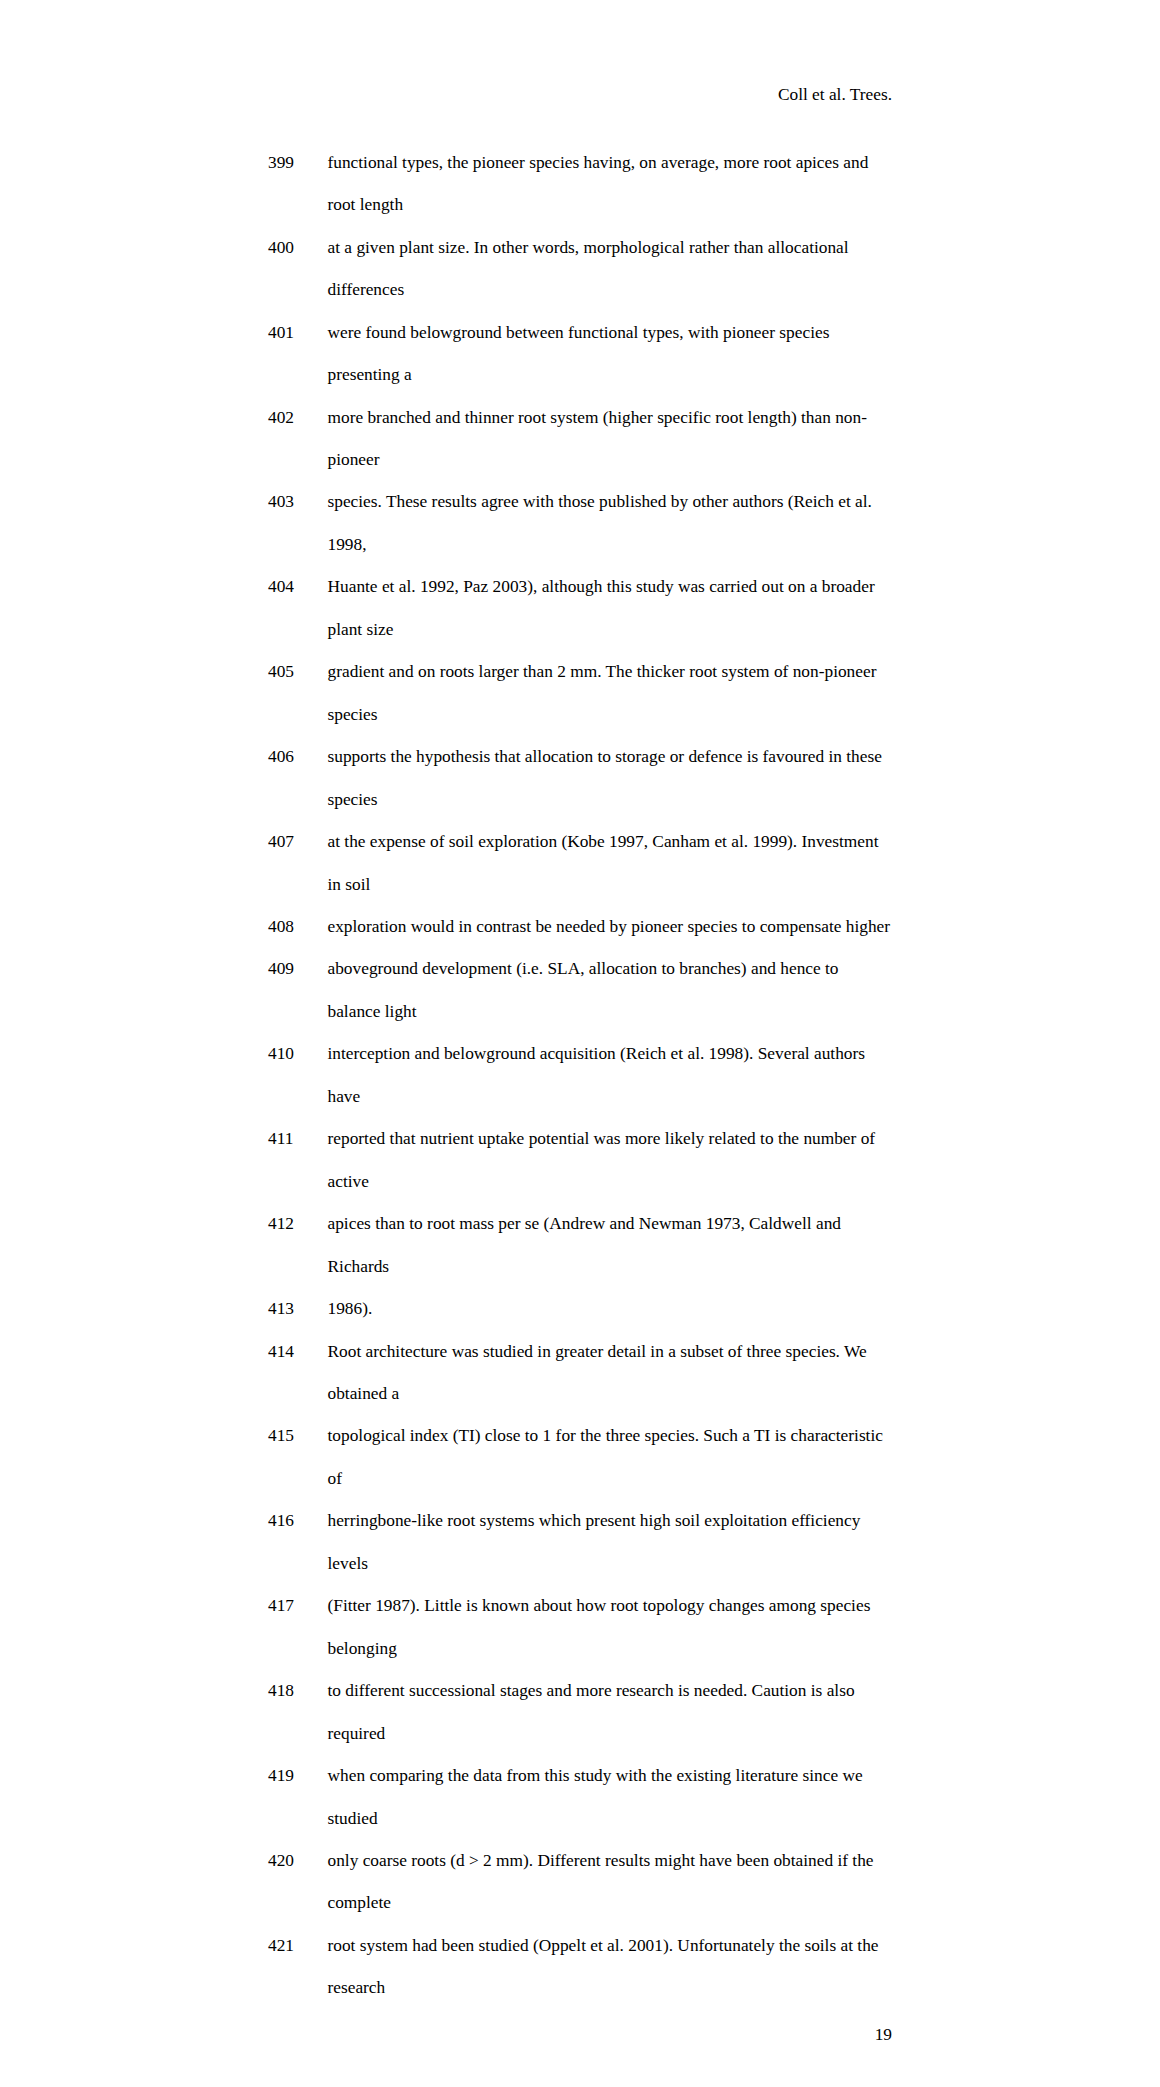Coll et al. Trees.
| 399 | functional types, the pioneer species having, on average, more root apices and root length |
| 400 | at a given plant size. In other words, morphological rather than allocational differences |
| 401 | were found belowground between functional types, with pioneer species presenting a |
| 402 | more branched and thinner root system (higher specific root length) than non-pioneer |
| 403 | species. These results agree with those published by other authors (Reich et al. 1998, |
| 404 | Huante et al. 1992, Paz 2003), although this study was carried out on a broader plant size |
| 405 | gradient and on roots larger than 2 mm. The thicker root system of non-pioneer species |
| 406 | supports the hypothesis that allocation to storage or defence is favoured in these species |
| 407 | at the expense of soil exploration (Kobe 1997, Canham et al. 1999). Investment in soil |
| 408 | exploration would in contrast be needed by pioneer species to compensate higher |
| 409 | aboveground development (i.e. SLA, allocation to branches) and hence to balance light |
| 410 | interception and belowground acquisition (Reich et al. 1998). Several authors have |
| 411 | reported that nutrient uptake potential was more likely related to the number of active |
| 412 | apices than to root mass per se (Andrew and Newman 1973, Caldwell and Richards |
| 413 | 1986). |
| 414 | Root architecture was studied in greater detail in a subset of three species. We obtained a |
| 415 | topological index (TI) close to 1 for the three species. Such a TI is characteristic of |
| 416 | herringbone-like root systems which present high soil exploitation efficiency levels |
| 417 | (Fitter 1987). Little is known about how root topology changes among species belonging |
| 418 | to different successional stages and more research is needed. Caution is also required |
| 419 | when comparing the data from this study with the existing literature since we studied |
| 420 | only coarse roots (d > 2 mm). Different results might have been obtained if the complete |
| 421 | root system had been studied (Oppelt et al. 2001). Unfortunately the soils at the research |
19